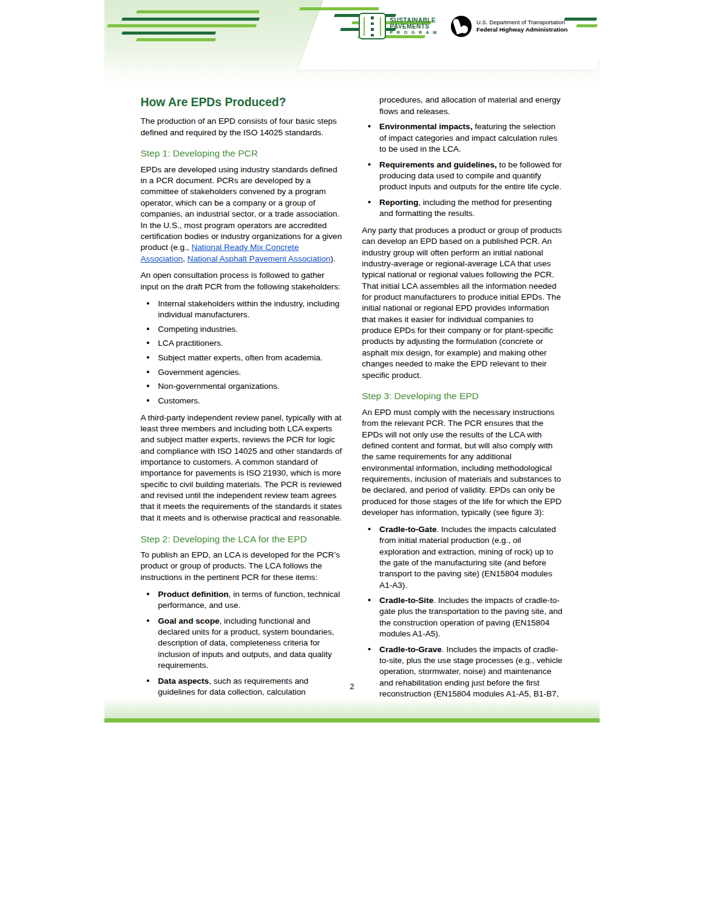SUSTAINABLE
PAVEMENTS
P R O G R A M
U.S. Department of Transportation
Federal Highway Administration
How Are EPDs Produced?
The production of an EPD consists of four basic steps defined and required by the ISO 14025 standards.
Step 1: Developing the PCR
EPDs are developed using industry standards defined in a PCR document. PCRs are developed by a committee of stakeholders convened by a program operator, which can be a company or a group of companies, an industrial sector, or a trade association. In the U.S., most program operators are accredited certification bodies or industry organizations for a given product (e.g., National Ready Mix Concrete Association, National Asphalt Pavement Association).
An open consultation process is followed to gather input on the draft PCR from the following stakeholders:
Internal stakeholders within the industry, including individual manufacturers.
Competing industries.
LCA practitioners.
Subject matter experts, often from academia.
Government agencies.
Non-governmental organizations.
Customers.
A third-party independent review panel, typically with at least three members and including both LCA experts and subject matter experts, reviews the PCR for logic and compliance with ISO 14025 and other standards of importance to customers. A common standard of importance for pavements is ISO 21930, which is more specific to civil building materials. The PCR is reviewed and revised until the independent review team agrees that it meets the requirements of the standards it states that it meets and is otherwise practical and reasonable.
Step 2: Developing the LCA for the EPD
To publish an EPD, an LCA is developed for the PCR’s product or group of products. The LCA follows the instructions in the pertinent PCR for these items:
Product definition, in terms of function, technical performance, and use.
Goal and scope, including functional and declared units for a product, system boundaries, description of data, completeness criteria for inclusion of inputs and outputs, and data quality requirements.
Data aspects, such as requirements and guidelines for data collection, calculation procedures, and allocation of material and energy flows and releases.
Environmental impacts, featuring the selection of impact categories and impact calculation rules to be used in the LCA.
Requirements and guidelines, to be followed for producing data used to compile and quantify product inputs and outputs for the entire life cycle.
Reporting, including the method for presenting and formatting the results.
Any party that produces a product or group of products can develop an EPD based on a published PCR. An industry group will often perform an initial national industry-average or regional-average LCA that uses typical national or regional values following the PCR. That initial LCA assembles all the information needed for product manufacturers to produce initial EPDs. The initial national or regional EPD provides information that makes it easier for individual companies to produce EPDs for their company or for plant-specific products by adjusting the formulation (concrete or asphalt mix design, for example) and making other changes needed to make the EPD relevant to their specific product.
Step 3: Developing the EPD
An EPD must comply with the necessary instructions from the relevant PCR. The PCR ensures that the EPDs will not only use the results of the LCA with defined content and format, but will also comply with the same requirements for any additional environmental information, including methodological requirements, inclusion of materials and substances to be declared, and period of validity. EPDs can only be produced for those stages of the life for which the EPD developer has information, typically (see figure 3):
Cradle-to-Gate. Includes the impacts calculated from initial material production (e.g., oil exploration and extraction, mining of rock) up to the gate of the manufacturing site (and before transport to the paving site) (EN15804 modules A1-A3).
Cradle-to-Site. Includes the impacts of cradle-to-gate plus the transportation to the paving site, and the construction operation of paving (EN15804 modules A1-A5).
Cradle-to-Grave. Includes the impacts of cradle-to-site, plus the use stage processes (e.g., vehicle operation, stormwater, noise) and maintenance and rehabilitation ending just before the first reconstruction (EN15804 modules A1-A5, B1-B7, and C1-C4).
2